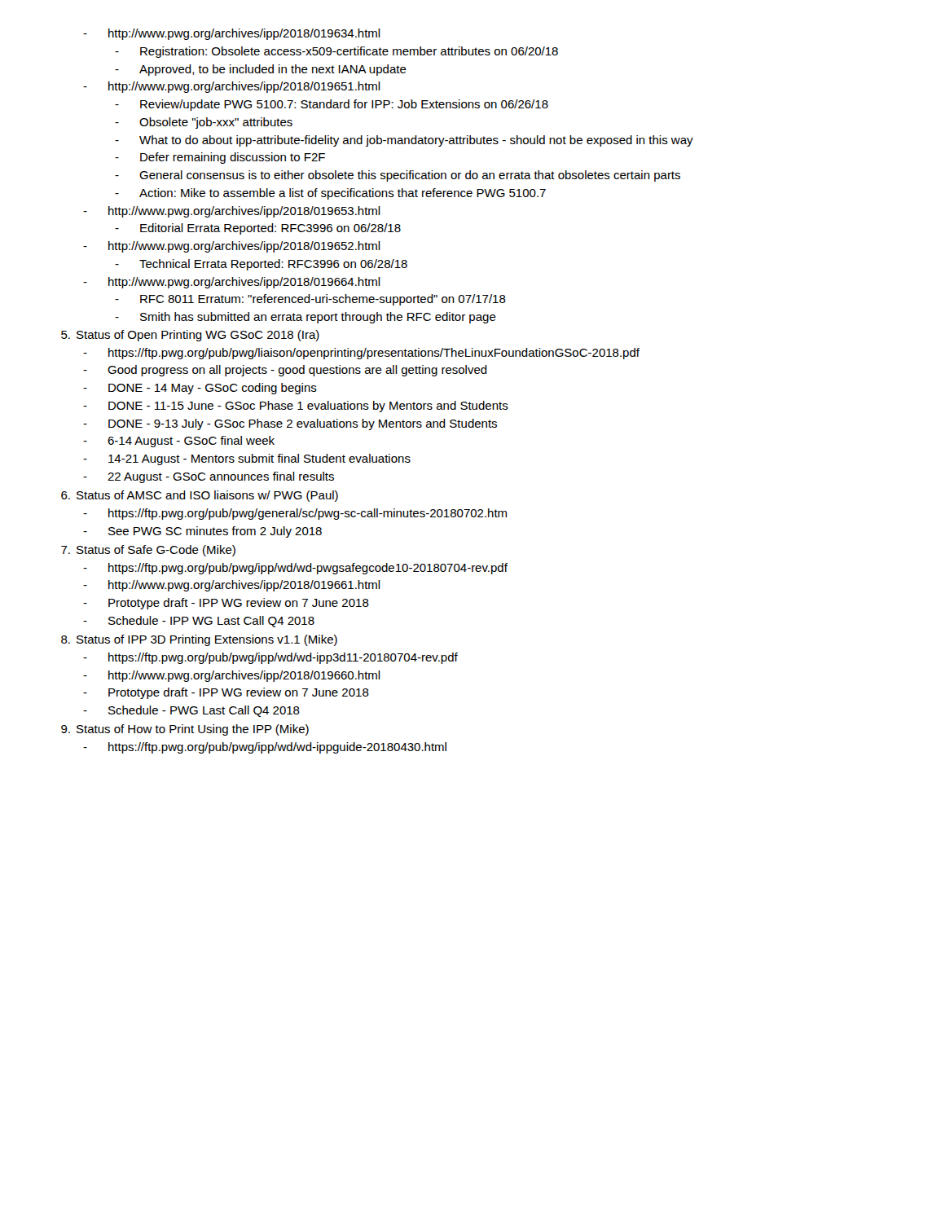http://www.pwg.org/archives/ipp/2018/019634.html
Registration: Obsolete access-x509-certificate member attributes on 06/20/18
Approved, to be included in the next IANA update
http://www.pwg.org/archives/ipp/2018/019651.html
Review/update PWG 5100.7: Standard for IPP: Job Extensions on 06/26/18
Obsolete "job-xxx" attributes
What to do about ipp-attribute-fidelity and job-mandatory-attributes - should not be exposed in this way
Defer remaining discussion to F2F
General consensus is to either obsolete this specification or do an errata that obsoletes certain parts
Action: Mike to assemble a list of specifications that reference PWG 5100.7
http://www.pwg.org/archives/ipp/2018/019653.html
Editorial Errata Reported: RFC3996 on 06/28/18
http://www.pwg.org/archives/ipp/2018/019652.html
Technical Errata Reported: RFC3996 on 06/28/18
http://www.pwg.org/archives/ipp/2018/019664.html
RFC 8011 Erratum: "referenced-uri-scheme-supported" on 07/17/18
Smith has submitted an errata report through the RFC editor page
5. Status of Open Printing WG GSoC 2018 (Ira)
https://ftp.pwg.org/pub/pwg/liaison/openprinting/presentations/TheLinuxFoundationGSoC-2018.pdf
Good progress on all projects - good questions are all getting resolved
DONE - 14 May - GSoC coding begins
DONE - 11-15 June - GSoc Phase 1 evaluations by Mentors and Students
DONE - 9-13 July - GSoc Phase 2 evaluations by Mentors and Students
6-14 August - GSoC final week
14-21 August - Mentors submit final Student evaluations
22 August - GSoC announces final results
6. Status of AMSC and ISO liaisons w/ PWG (Paul)
https://ftp.pwg.org/pub/pwg/general/sc/pwg-sc-call-minutes-20180702.htm
See PWG SC minutes from 2 July 2018
7. Status of Safe G-Code (Mike)
https://ftp.pwg.org/pub/pwg/ipp/wd/wd-pwgsafegcode10-20180704-rev.pdf
http://www.pwg.org/archives/ipp/2018/019661.html
Prototype draft - IPP WG review on 7 June 2018
Schedule - IPP WG Last Call Q4 2018
8. Status of IPP 3D Printing Extensions v1.1 (Mike)
https://ftp.pwg.org/pub/pwg/ipp/wd/wd-ipp3d11-20180704-rev.pdf
http://www.pwg.org/archives/ipp/2018/019660.html
Prototype draft - IPP WG review on 7 June 2018
Schedule - PWG Last Call Q4 2018
9. Status of How to Print Using the IPP (Mike)
https://ftp.pwg.org/pub/pwg/ipp/wd/wd-ippguide-20180430.html